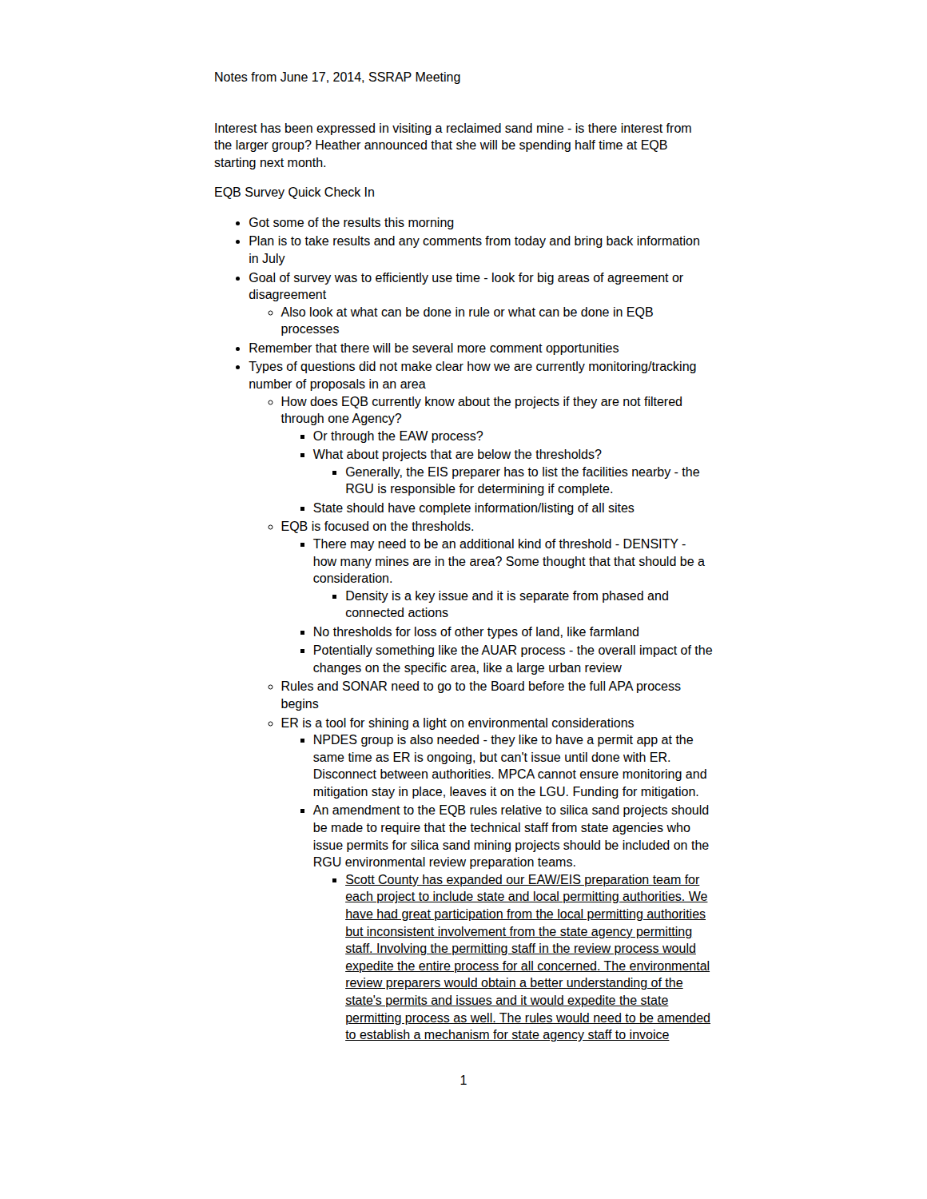Notes from June 17, 2014, SSRAP Meeting
Interest has been expressed in visiting a reclaimed sand mine - is there interest from the larger group? Heather announced that she will be spending half time at EQB starting next month.
EQB Survey Quick Check In
Got some of the results this morning
Plan is to take results and any comments from today and bring back information in July
Goal of survey was to efficiently use time - look for big areas of agreement or disagreement
Also look at what can be done in rule or what can be done in EQB processes
Remember that there will be several more comment opportunities
Types of questions did not make clear how we are currently monitoring/tracking number of proposals in an area
How does EQB currently know about the projects if they are not filtered through one Agency?
Or through the EAW process?
What about projects that are below the thresholds?
Generally, the EIS preparer has to list the facilities nearby - the RGU is responsible for determining if complete.
State should have complete information/listing of all sites
EQB is focused on the thresholds.
There may need to be an additional kind of threshold - DENSITY - how many mines are in the area? Some thought that that should be a consideration.
Density is a key issue and it is separate from phased and connected actions
No thresholds for loss of other types of land, like farmland
Potentially something like the AUAR process - the overall impact of the changes on the specific area, like a large urban review
Rules and SONAR need to go to the Board before the full APA process begins
ER is a tool for shining a light on environmental considerations
NPDES group is also needed - they like to have a permit app at the same time as ER is ongoing, but can't issue until done with ER. Disconnect between authorities. MPCA cannot ensure monitoring and mitigation stay in place, leaves it on the LGU. Funding for mitigation.
An amendment to the EQB rules relative to silica sand projects should be made to require that the technical staff from state agencies who issue permits for silica sand mining projects should be included on the RGU environmental review preparation teams.
Scott County has expanded our EAW/EIS preparation team for each project to include state and local permitting authorities. We have had great participation from the local permitting authorities but inconsistent involvement from the state agency permitting staff. Involving the permitting staff in the review process would expedite the entire process for all concerned. The environmental review preparers would obtain a better understanding of the state's permits and issues and it would expedite the state permitting process as well. The rules would need to be amended to establish a mechanism for state agency staff to invoice
1